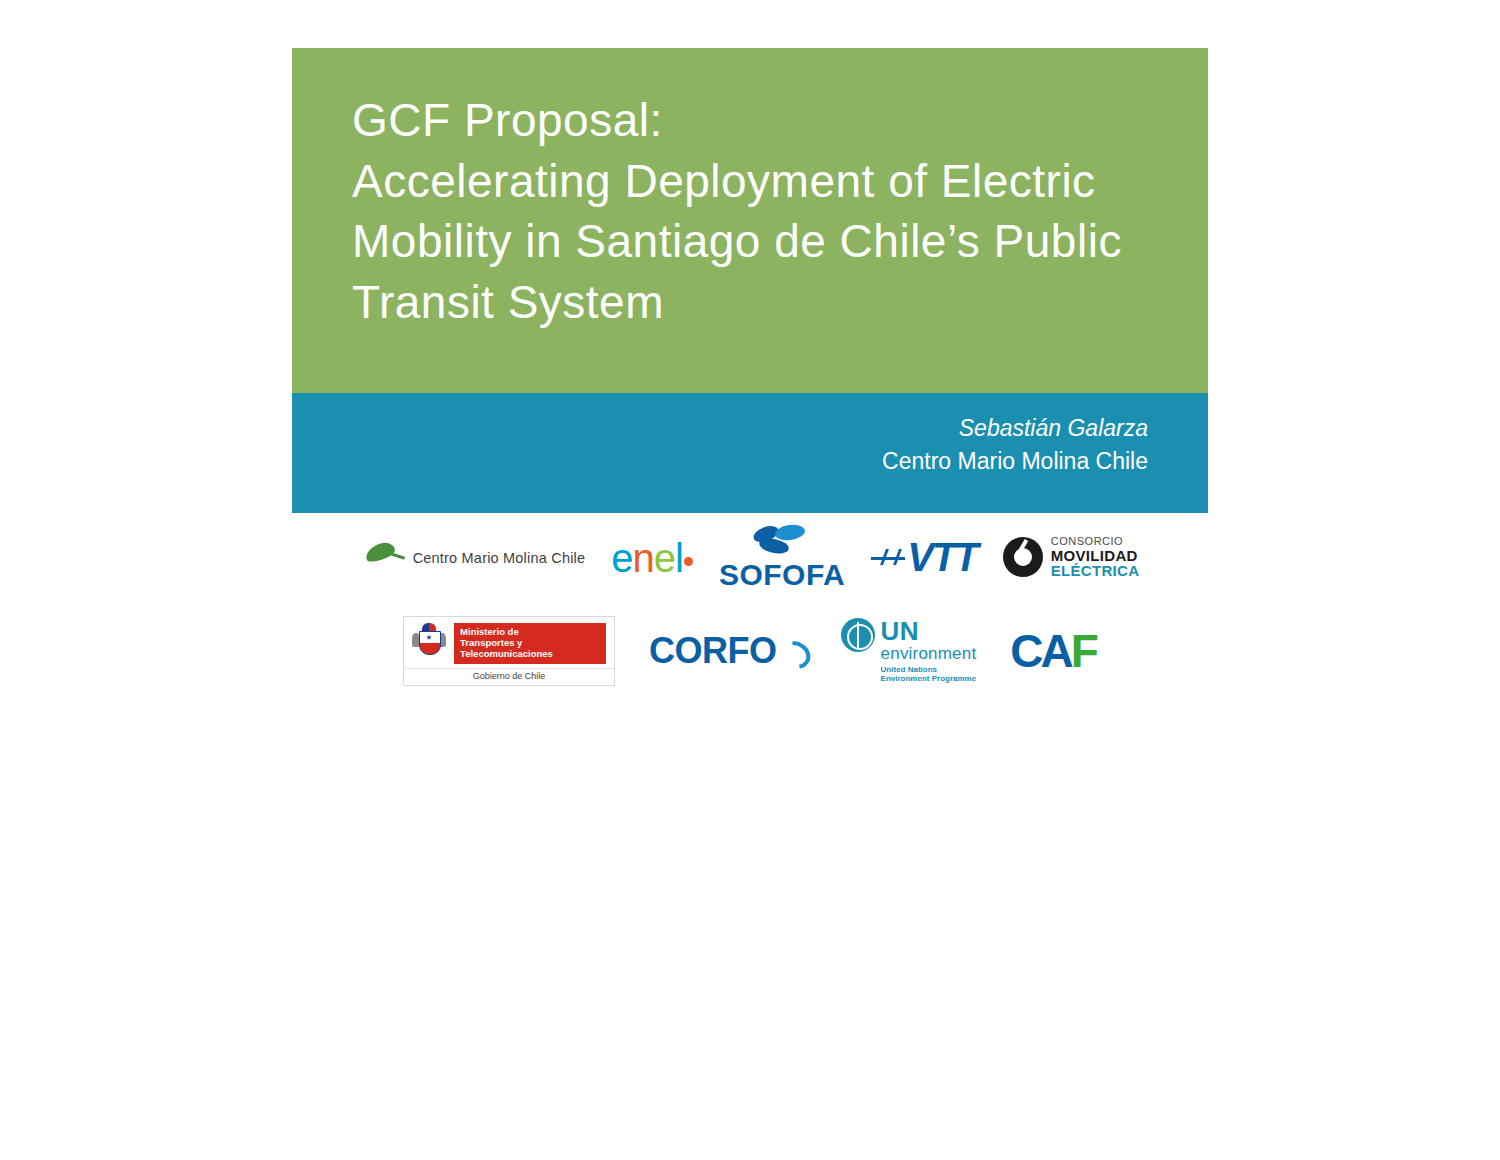GCF Proposal:
Accelerating Deployment of Electric Mobility in Santiago de Chile’s Public Transit System
Sebastián Galarza
Centro Mario Molina Chile
Centro Mario Molina Chile
enel
SOFOFA
VTT
CONSORCIO
MOVILIDAD
ELÉCTRICA
Ministerio de
Transportes y
Telecomunicaciones
Gobierno de Chile
CORFO
UN
environment
United Nations
Environment Programme
CAF